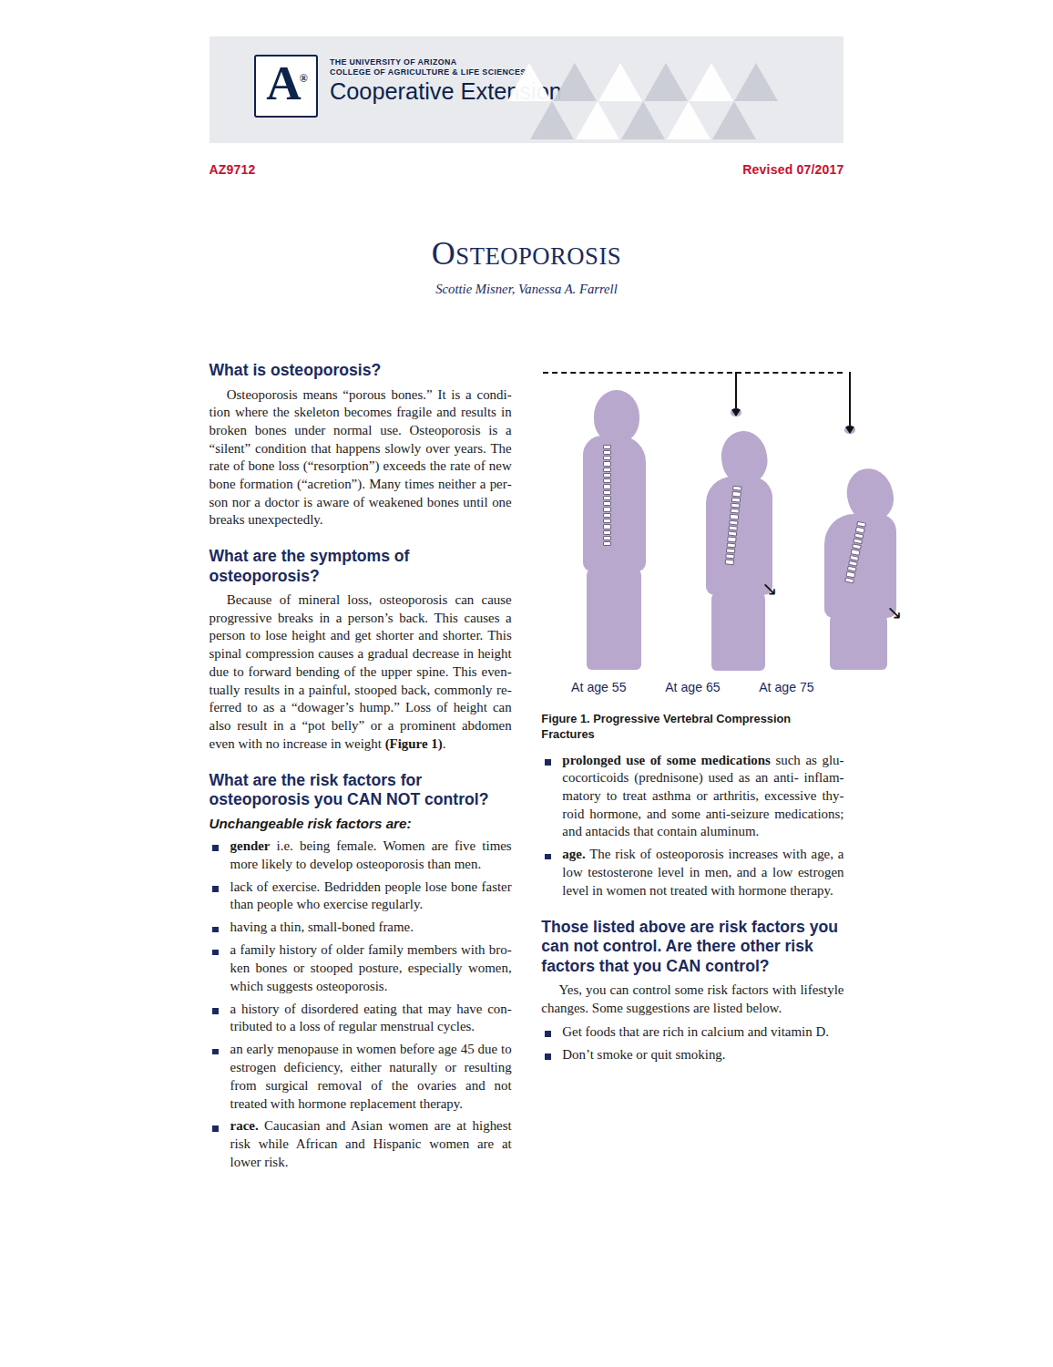A®
The University of Arizona
College of Agriculture & Life Sciences
Cooperative Extension
AZ9712 Revised 07/2017
OSTEOPOROSIS
Scottie Misner, Vanessa A. Farrell
What is osteoporosis?
Osteoporosis means “porous bones.” It is a condition where the skeleton becomes fragile and results in broken bones under normal use. Osteoporosis is a “silent” condition that happens slowly over years. The rate of bone loss (“resorption”) exceeds the rate of new bone formation (“acretion”). Many times neither a person nor a doctor is aware of weakened bones until one breaks unexpectedly.
What are the symptoms of osteoporosis?
Because of mineral loss, osteoporosis can cause progressive breaks in a person’s back. This causes a person to lose height and get shorter and shorter. This spinal compression causes a gradual decrease in height due to forward bending of the upper spine. This eventually results in a painful, stooped back, commonly referred to as a “dowager’s hump.” Loss of height can also result in a “pot belly” or a prominent abdomen even with no increase in weight (Figure 1).
What are the risk factors for osteoporosis you CAN NOT control?
Unchangeable risk factors are:
gender i.e. being female. Women are five times more likely to develop osteoporosis than men.
lack of exercise. Bedridden people lose bone faster than people who exercise regularly.
having a thin, small-boned frame.
a family history of older family members with broken bones or stooped posture, especially women, which suggests osteoporosis.
a history of disordered eating that may have contributed to a loss of regular menstrual cycles.
an early menopause in women before age 45 due to estrogen deficiency, either naturally or resulting from surgical removal of the ovaries and not treated with hormone replacement therapy.
race. Caucasian and Asian women are at highest risk while African and Hispanic women are at lower risk.
↘
↘
At age 55 At age 65 At age 75
Figure 1. Progressive Vertebral Compression Fractures
prolonged use of some medications such as glucocorticoids (prednisone) used as an anti- inflammatory to treat asthma or arthritis, excessive thyroid hormone, and some anti-seizure medications; and antacids that contain aluminum.
age. The risk of osteoporosis increases with age, a low testosterone level in men, and a low estrogen level in women not treated with hormone therapy.
Those listed above are risk factors you can not control. Are there other risk factors that you CAN control?
Yes, you can control some risk factors with lifestyle changes. Some suggestions are listed below.
Get foods that are rich in calcium and vitamin D.
Don’t smoke or quit smoking.